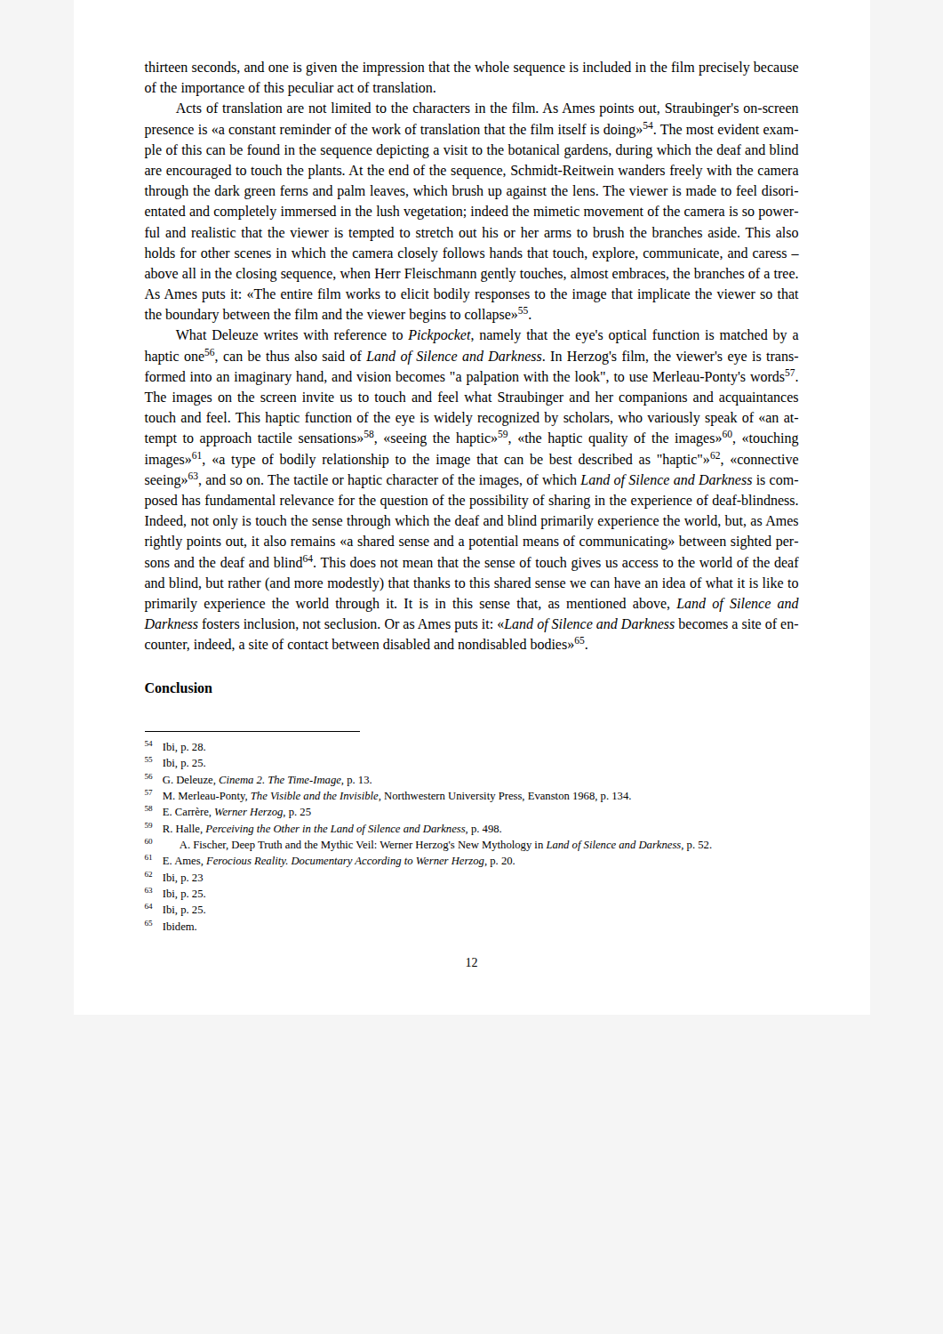thirteen seconds, and one is given the impression that the whole sequence is included in the film precisely because of the importance of this peculiar act of translation.
Acts of translation are not limited to the characters in the film. As Ames points out, Straubinger's on-screen presence is «a constant reminder of the work of translation that the film itself is doing»54. The most evident example of this can be found in the sequence depicting a visit to the botanical gardens, during which the deaf and blind are encouraged to touch the plants. At the end of the sequence, Schmidt-Reitwein wanders freely with the camera through the dark green ferns and palm leaves, which brush up against the lens. The viewer is made to feel disorientated and completely immersed in the lush vegetation; indeed the mimetic movement of the camera is so powerful and realistic that the viewer is tempted to stretch out his or her arms to brush the branches aside. This also holds for other scenes in which the camera closely follows hands that touch, explore, communicate, and caress – above all in the closing sequence, when Herr Fleischmann gently touches, almost embraces, the branches of a tree. As Ames puts it: «The entire film works to elicit bodily responses to the image that implicate the viewer so that the boundary between the film and the viewer begins to collapse»55.
What Deleuze writes with reference to Pickpocket, namely that the eye's optical function is matched by a haptic one56, can be thus also said of Land of Silence and Darkness. In Herzog's film, the viewer's eye is transformed into an imaginary hand, and vision becomes "a palpation with the look", to use Merleau-Ponty's words57. The images on the screen invite us to touch and feel what Straubinger and her companions and acquaintances touch and feel. This haptic function of the eye is widely recognized by scholars, who variously speak of «an attempt to approach tactile sensations»58, «seeing the haptic»59, «the haptic quality of the images»60, «touching images»61, «a type of bodily relationship to the image that can be best described as "haptic"»62, «connective seeing»63, and so on. The tactile or haptic character of the images, of which Land of Silence and Darkness is composed has fundamental relevance for the question of the possibility of sharing in the experience of deaf-blindness. Indeed, not only is touch the sense through which the deaf and blind primarily experience the world, but, as Ames rightly points out, it also remains «a shared sense and a potential means of communicating» between sighted persons and the deaf and blind64. This does not mean that the sense of touch gives us access to the world of the deaf and blind, but rather (and more modestly) that thanks to this shared sense we can have an idea of what it is like to primarily experience the world through it. It is in this sense that, as mentioned above, Land of Silence and Darkness fosters inclusion, not seclusion. Or as Ames puts it: «Land of Silence and Darkness becomes a site of encounter, indeed, a site of contact between disabled and nondisabled bodies»65.
Conclusion
54 Ibi, p. 28.
55 Ibi, p. 25.
56 G. Deleuze, Cinema 2. The Time-Image, p. 13.
57 M. Merleau-Ponty, The Visible and the Invisible, Northwestern University Press, Evanston 1968, p. 134.
58 E. Carrère, Werner Herzog, p. 25
59 R. Halle, Perceiving the Other in the Land of Silence and Darkness, p. 498.
60 A. Fischer, Deep Truth and the Mythic Veil: Werner Herzog's New Mythology in Land of Silence and Darkness, p. 52.
61 E. Ames, Ferocious Reality. Documentary According to Werner Herzog, p. 20.
62 Ibi, p. 23
63 Ibi, p. 25.
64 Ibi, p. 25.
65 Ibidem.
12